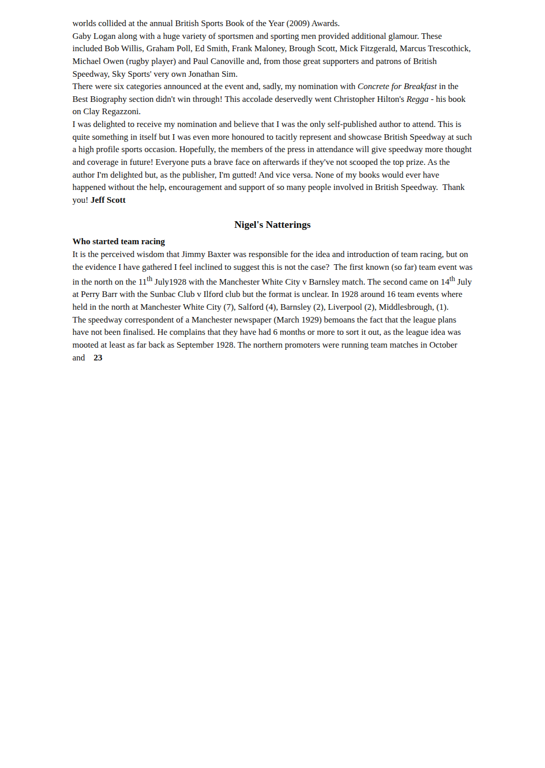worlds collided at the annual British Sports Book of the Year (2009) Awards.
Gaby Logan along with a huge variety of sportsmen and sporting men provided additional glamour. These included Bob Willis, Graham Poll, Ed Smith, Frank Maloney, Brough Scott, Mick Fitzgerald, Marcus Trescothick, Michael Owen (rugby player) and Paul Canoville and, from those great supporters and patrons of British Speedway, Sky Sports' very own Jonathan Sim.
There were six categories announced at the event and, sadly, my nomination with Concrete for Breakfast in the Best Biography section didn't win through! This accolade deservedly went Christopher Hilton's Regga - his book on Clay Regazzoni.
I was delighted to receive my nomination and believe that I was the only self-published author to attend. This is quite something in itself but I was even more honoured to tacitly represent and showcase British Speedway at such a high profile sports occasion. Hopefully, the members of the press in attendance will give speedway more thought and coverage in future! Everyone puts a brave face on afterwards if they've not scooped the top prize. As the author I'm delighted but, as the publisher, I'm gutted! And vice versa. None of my books would ever have happened without the help, encouragement and support of so many people involved in British Speedway. Thank you! Jeff Scott
Nigel's Natterings
Who started team racing
It is the perceived wisdom that Jimmy Baxter was responsible for the idea and introduction of team racing, but on the evidence I have gathered I feel inclined to suggest this is not the case? The first known (so far) team event was in the north on the 11th July1928 with the Manchester White City v Barnsley match. The second came on 14th July at Perry Barr with the Sunbac Club v Ilford club but the format is unclear. In 1928 around 16 team events where held in the north at Manchester White City (7), Salford (4), Barnsley (2), Liverpool (2), Middlesbrough, (1).
The speedway correspondent of a Manchester newspaper (March 1929) bemoans the fact that the league plans have not been finalised. He complains that they have had 6 months or more to sort it out, as the league idea was mooted at least as far back as September 1928. The northern promoters were running team matches in October and 23